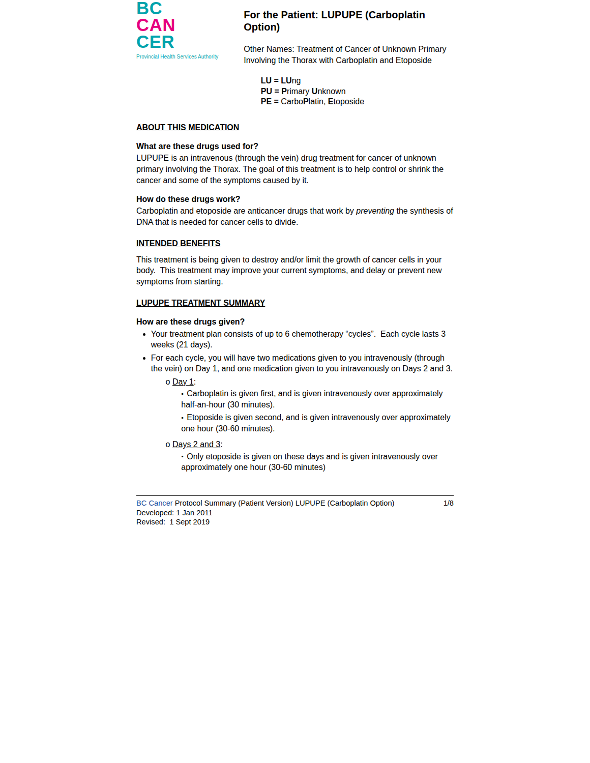BC
CAN
CER
Provincial Health Services Authority
For the Patient: LUPUPE (Carboplatin Option)
Other Names: Treatment of Cancer of Unknown Primary Involving the Thorax with Carboplatin and Etoposide
LU = LUng
PU = Primary Unknown
PE = CarboPlatin, Etoposide
About this medication
What are these drugs used for?
LUPUPE is an intravenous (through the vein) drug treatment for cancer of unknown primary involving the Thorax. The goal of this treatment is to help control or shrink the cancer and some of the symptoms caused by it.
How do these drugs work?
Carboplatin and etoposide are anticancer drugs that work by preventing the synthesis of DNA that is needed for cancer cells to divide.
Intended benefits
This treatment is being given to destroy and/or limit the growth of cancer cells in your body. This treatment may improve your current symptoms, and delay or prevent new symptoms from starting.
LUPUPE treatment summary
How are these drugs given?
Your treatment plan consists of up to 6 chemotherapy “cycles”. Each cycle lasts 3 weeks (21 days).
For each cycle, you will have two medications given to you intravenously (through the vein) on Day 1, and one medication given to you intravenously on Days 2 and 3.
Day 1:
Carboplatin is given first, and is given intravenously over approximately half-an-hour (30 minutes).
Etoposide is given second, and is given intravenously over approximately one hour (30-60 minutes).
Days 2 and 3:
Only etoposide is given on these days and is given intravenously over approximately one hour (30-60 minutes)
BC Cancer Protocol Summary (Patient Version) LUPUPE (Carboplatin Option)
Developed: 1 Jan 2011
Revised: 1 Sept 2019
1/8